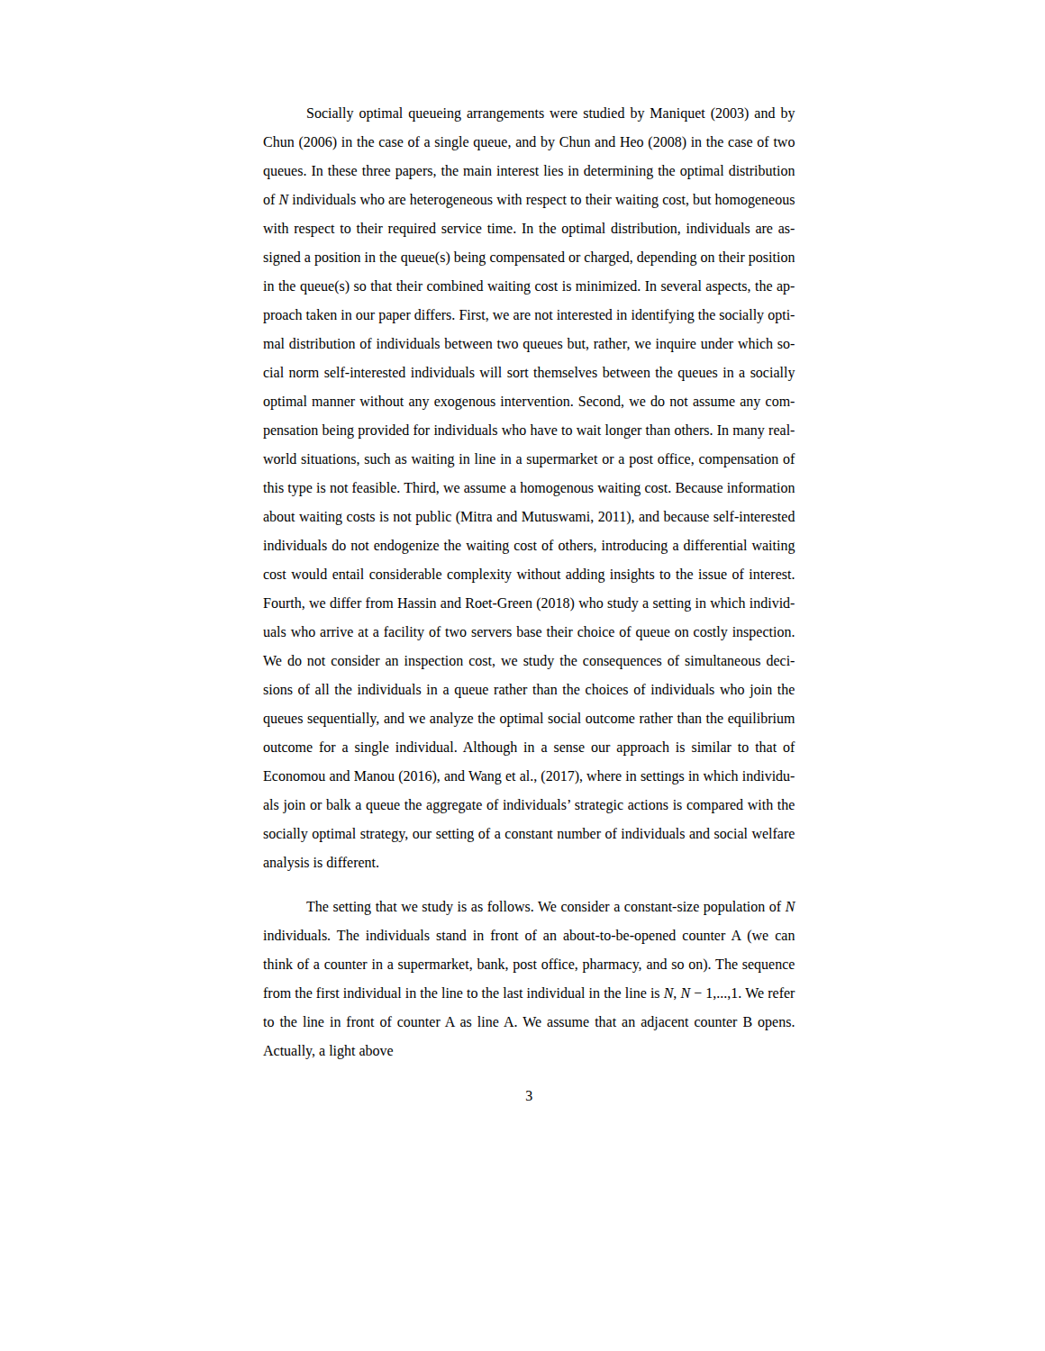Socially optimal queueing arrangements were studied by Maniquet (2003) and by Chun (2006) in the case of a single queue, and by Chun and Heo (2008) in the case of two queues. In these three papers, the main interest lies in determining the optimal distribution of N individuals who are heterogeneous with respect to their waiting cost, but homogeneous with respect to their required service time. In the optimal distribution, individuals are assigned a position in the queue(s) being compensated or charged, depending on their position in the queue(s) so that their combined waiting cost is minimized. In several aspects, the approach taken in our paper differs. First, we are not interested in identifying the socially optimal distribution of individuals between two queues but, rather, we inquire under which social norm self-interested individuals will sort themselves between the queues in a socially optimal manner without any exogenous intervention. Second, we do not assume any compensation being provided for individuals who have to wait longer than others. In many real-world situations, such as waiting in line in a supermarket or a post office, compensation of this type is not feasible. Third, we assume a homogenous waiting cost. Because information about waiting costs is not public (Mitra and Mutuswami, 2011), and because self-interested individuals do not endogenize the waiting cost of others, introducing a differential waiting cost would entail considerable complexity without adding insights to the issue of interest. Fourth, we differ from Hassin and Roet-Green (2018) who study a setting in which individuals who arrive at a facility of two servers base their choice of queue on costly inspection. We do not consider an inspection cost, we study the consequences of simultaneous decisions of all the individuals in a queue rather than the choices of individuals who join the queues sequentially, and we analyze the optimal social outcome rather than the equilibrium outcome for a single individual. Although in a sense our approach is similar to that of Economou and Manou (2016), and Wang et al., (2017), where in settings in which individuals join or balk a queue the aggregate of individuals’ strategic actions is compared with the socially optimal strategy, our setting of a constant number of individuals and social welfare analysis is different.
The setting that we study is as follows. We consider a constant-size population of N individuals. The individuals stand in front of an about-to-be-opened counter A (we can think of a counter in a supermarket, bank, post office, pharmacy, and so on). The sequence from the first individual in the line to the last individual in the line is N, N − 1,...,1. We refer to the line in front of counter A as line A. We assume that an adjacent counter B opens. Actually, a light above
3